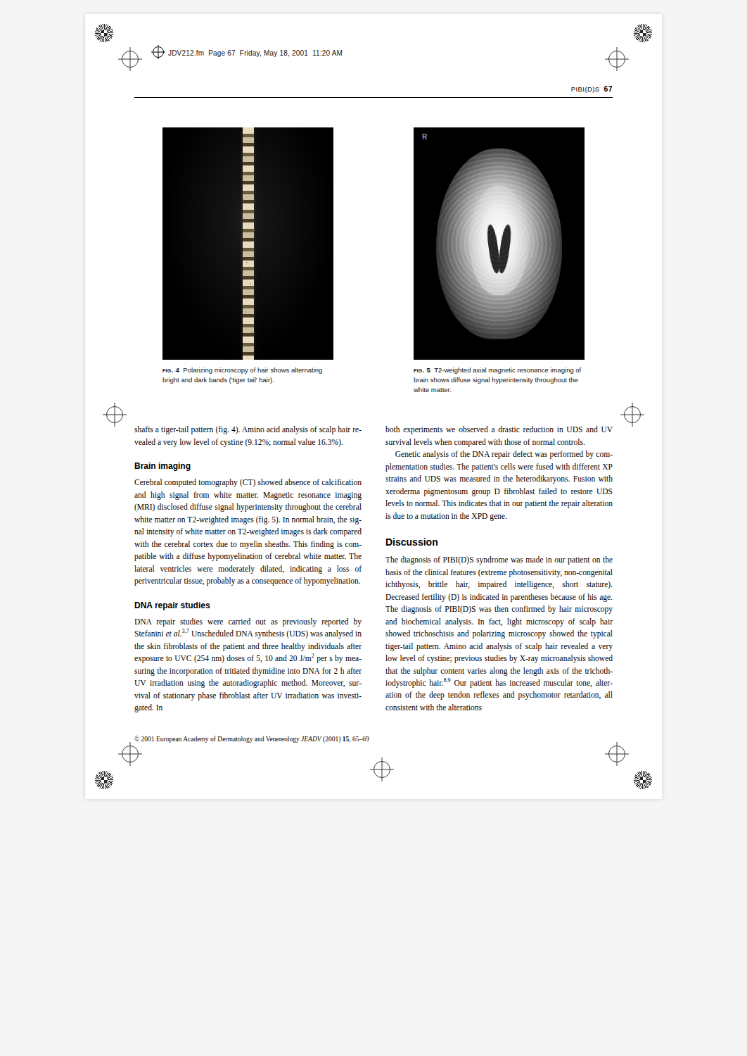JDV212.fm Page 67 Friday, May 18, 2001 11:20 AM
PIBI(D)S67
fig. 4 Polarizing microscopy of hair shows alternating bright and dark bands ('tiger tail' hair).
R
fig. 5 T2-weighted axial magnetic resonance imaging of brain shows diffuse signal hyperintensity throughout the white matter.
shafts a tiger-tail pattern (fig. 4). Amino acid analysis of scalp hair revealed a very low level of cystine (9.12%; normal value 16.3%).
Brain imaging
Cerebral computed tomography (CT) showed absence of calcification and high signal from white matter. Magnetic resonance imaging (MRI) disclosed diffuse signal hyperintensity throughout the cerebral white matter on T2-weighted images (fig. 5). In normal brain, the signal intensity of white matter on T2-weighted images is dark compared with the cerebral cortex due to myelin sheaths. This finding is compatible with a diffuse hypomyelination of cerebral white matter. The lateral ventricles were moderately dilated, indicating a loss of periventricular tissue, probably as a consequence of hypomyelination.
DNA repair studies
DNA repair studies were carried out as previously reported by Stefanini et al.3,7 Unscheduled DNA synthesis (UDS) was analysed in the skin fibroblasts of the patient and three healthy individuals after exposure to UVC (254 nm) doses of 5, 10 and 20 J/m2 per s by measuring the incorporation of tritiated thymidine into DNA for 2 h after UV irradiation using the autoradiographic method. Moreover, survival of stationary phase fibroblast after UV irradiation was investigated. In
both experiments we observed a drastic reduction in UDS and UV survival levels when compared with those of normal controls.
Genetic analysis of the DNA repair defect was performed by complementation studies. The patient's cells were fused with different XP strains and UDS was measured in the heterodikaryons. Fusion with xeroderma pigmentosum group D fibroblast failed to restore UDS levels to normal. This indicates that in our patient the repair alteration is due to a mutation in the XPD gene.
Discussion
The diagnosis of PIBI(D)S syndrome was made in our patient on the basis of the clinical features (extreme photosensitivity, non-congenital ichthyosis, brittle hair, impaired intelligence, short stature). Decreased fertility (D) is indicated in parentheses because of his age. The diagnosis of PIBI(D)S was then confirmed by hair microscopy and biochemical analysis. In fact, light microscopy of scalp hair showed trichoschisis and polarizing microscopy showed the typical tiger-tail pattern. Amino acid analysis of scalp hair revealed a very low level of cystine; previous studies by X-ray microanalysis showed that the sulphur content varies along the length axis of the trichothiodystrophic hair.8,9 Our patient has increased muscular tone, alteration of the deep tendon reflexes and psychomotor retardation, all consistent with the alterations
© 2001 European Academy of Dermatology and Venereology JEADV (2001) 15, 65–69